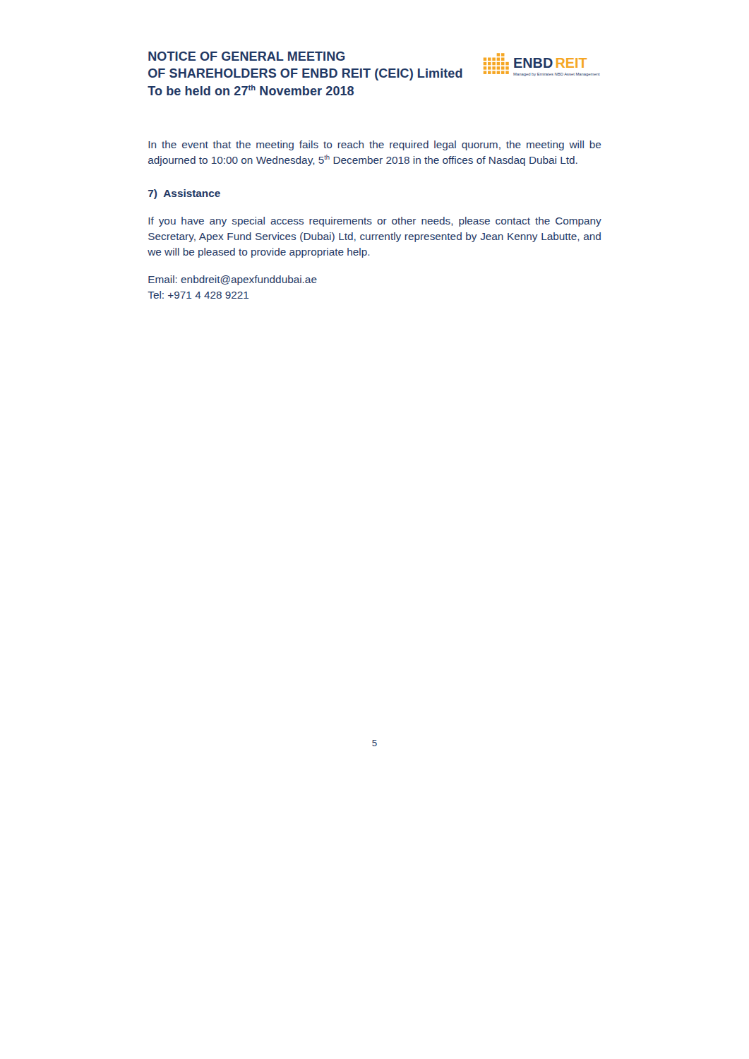NOTICE OF GENERAL MEETING OF SHAREHOLDERS OF ENBD REIT (CEIC) Limited To be held on 27th November 2018
ENBD REIT Managed by Emirates NBD Asset Management
In the event that the meeting fails to reach the required legal quorum, the meeting will be adjourned to 10:00 on Wednesday, 5th December 2018 in the offices of Nasdaq Dubai Ltd.
7) Assistance
If you have any special access requirements or other needs, please contact the Company Secretary, Apex Fund Services (Dubai) Ltd, currently represented by Jean Kenny Labutte, and we will be pleased to provide appropriate help.
Email: enbdreit@apexfunddubai.ae
Tel: +971 4 428 9221
5